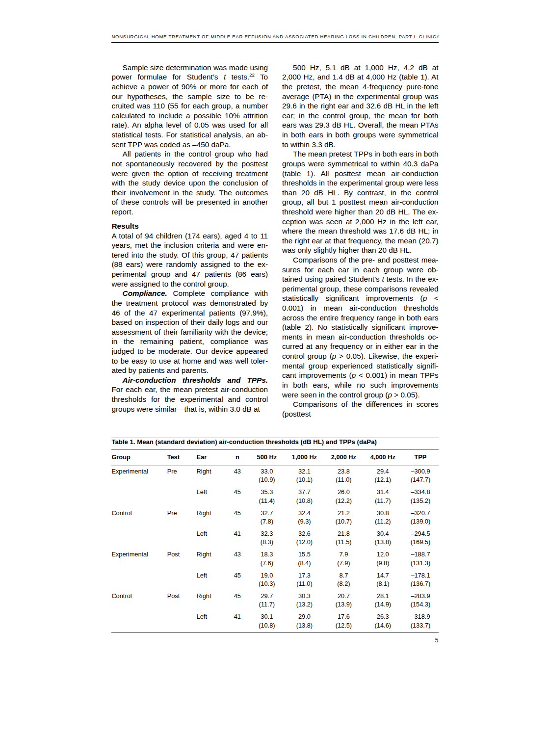Nonsurgical Home Treatment of Middle Ear Effusion and Associated Hearing Loss in Children. Part I: Clinical Trial
Sample size determination was made using power formulae for Student’s t tests.22 To achieve a power of 90% or more for each of our hypotheses, the sample size to be recruited was 110 (55 for each group, a number calculated to include a possible 10% attrition rate). An alpha level of 0.05 was used for all statistical tests. For statistical analysis, an absent TPP was coded as –450 daPa.
All patients in the control group who had not spontaneously recovered by the posttest were given the option of receiving treatment with the study device upon the conclusion of their involvement in the study. The outcomes of these controls will be presented in another report.
Results
A total of 94 children (174 ears), aged 4 to 11 years, met the inclusion criteria and were entered into the study. Of this group, 47 patients (88 ears) were randomly assigned to the experimental group and 47 patients (86 ears) were assigned to the control group.
Compliance. Complete compliance with the treatment protocol was demonstrated by 46 of the 47 experimental patients (97.9%), based on inspection of their daily logs and our assessment of their familiarity with the device; in the remaining patient, compliance was judged to be moderate. Our device appeared to be easy to use at home and was well tolerated by patients and parents.
Air-conduction thresholds and TPPs. For each ear, the mean pretest air-conduction thresholds for the experimental and control groups were similar—that is, within 3.0 dB at
500 Hz, 5.1 dB at 1,000 Hz, 4.2 dB at 2,000 Hz, and 1.4 dB at 4,000 Hz (table 1). At the pretest, the mean 4-frequency pure-tone average (PTA) in the experimental group was 29.6 in the right ear and 32.6 dB HL in the left ear; in the control group, the mean for both ears was 29.3 dB HL. Overall, the mean PTAs in both ears in both groups were symmetrical to within 3.3 dB.
The mean pretest TPPs in both ears in both groups were symmetrical to within 40.3 daPa (table 1). All posttest mean air-conduction thresholds in the experimental group were less than 20 dB HL. By contrast, in the control group, all but 1 posttest mean air-conduction threshold were higher than 20 dB HL. The exception was seen at 2,000 Hz in the left ear, where the mean threshold was 17.6 dB HL; in the right ear at that frequency, the mean (20.7) was only slightly higher than 20 dB HL.
Comparisons of the pre- and posttest measures for each ear in each group were obtained using paired Student’s t tests. In the experimental group, these comparisons revealed statistically significant improvements (p < 0.001) in mean air-conduction thresholds across the entire frequency range in both ears (table 2). No statistically significant improvements in mean air-conduction thresholds occurred at any frequency or in either ear in the control group (p > 0.05). Likewise, the experimental group experienced statistically significant improvements (p < 0.001) in mean TPPs in both ears, while no such improvements were seen in the control group (p > 0.05).
Comparisons of the differences in scores (posttest
Table 1. Mean (standard deviation) air-conduction thresholds (dB HL) and TPPs (daPa)
| Group | Test | Ear | n | 500 Hz | 1,000 Hz | 2,000 Hz | 4,000 Hz | TPP |
| --- | --- | --- | --- | --- | --- | --- | --- | --- |
| Experimental | Pre | Right | 43 | 33.0 | 32.1 | 23.8 | 29.4 | –300.9 |
| | | | | (10.9) | (10.1) | (11.0) | (12.1) | (147.7) |
| | | Left | 45 | 35.3 | 37.7 | 26.0 | 31.4 | –334.8 |
| | | | | (11.4) | (10.8) | (12.2) | (11.7) | (135.2) |
| Control | Pre | Right | 45 | 32.7 | 32.4 | 21.2 | 30.8 | –320.7 |
| | | | | (7.8) | (9.3) | (10.7) | (11.2) | (139.0) |
| | | Left | 41 | 32.3 | 32.6 | 21.8 | 30.4 | –294.5 |
| | | | | (8.3) | (12.0) | (11.5) | (13.8) | (169.5) |
| Experimental | Post | Right | 43 | 18.3 | 15.5 | 7.9 | 12.0 | –188.7 |
| | | | | (7.6) | (8.4) | (7.9) | (9.8) | (131.3) |
| | | Left | 45 | 19.0 | 17.3 | 8.7 | 14.7 | –178.1 |
| | | | | (10.3) | (11.0) | (8.2) | (8.1) | (136.7) |
| Control | Post | Right | 45 | 29.7 | 30.3 | 20.7 | 28.1 | –283.9 |
| | | | | (11.7) | (13.2) | (13.9) | (14.9) | (154.3) |
| | | Left | 41 | 30.1 | 29.0 | 17.6 | 26.3 | –318.9 |
| | | | | (10.8) | (13.8) | (12.5) | (14.6) | (133.7) |
5